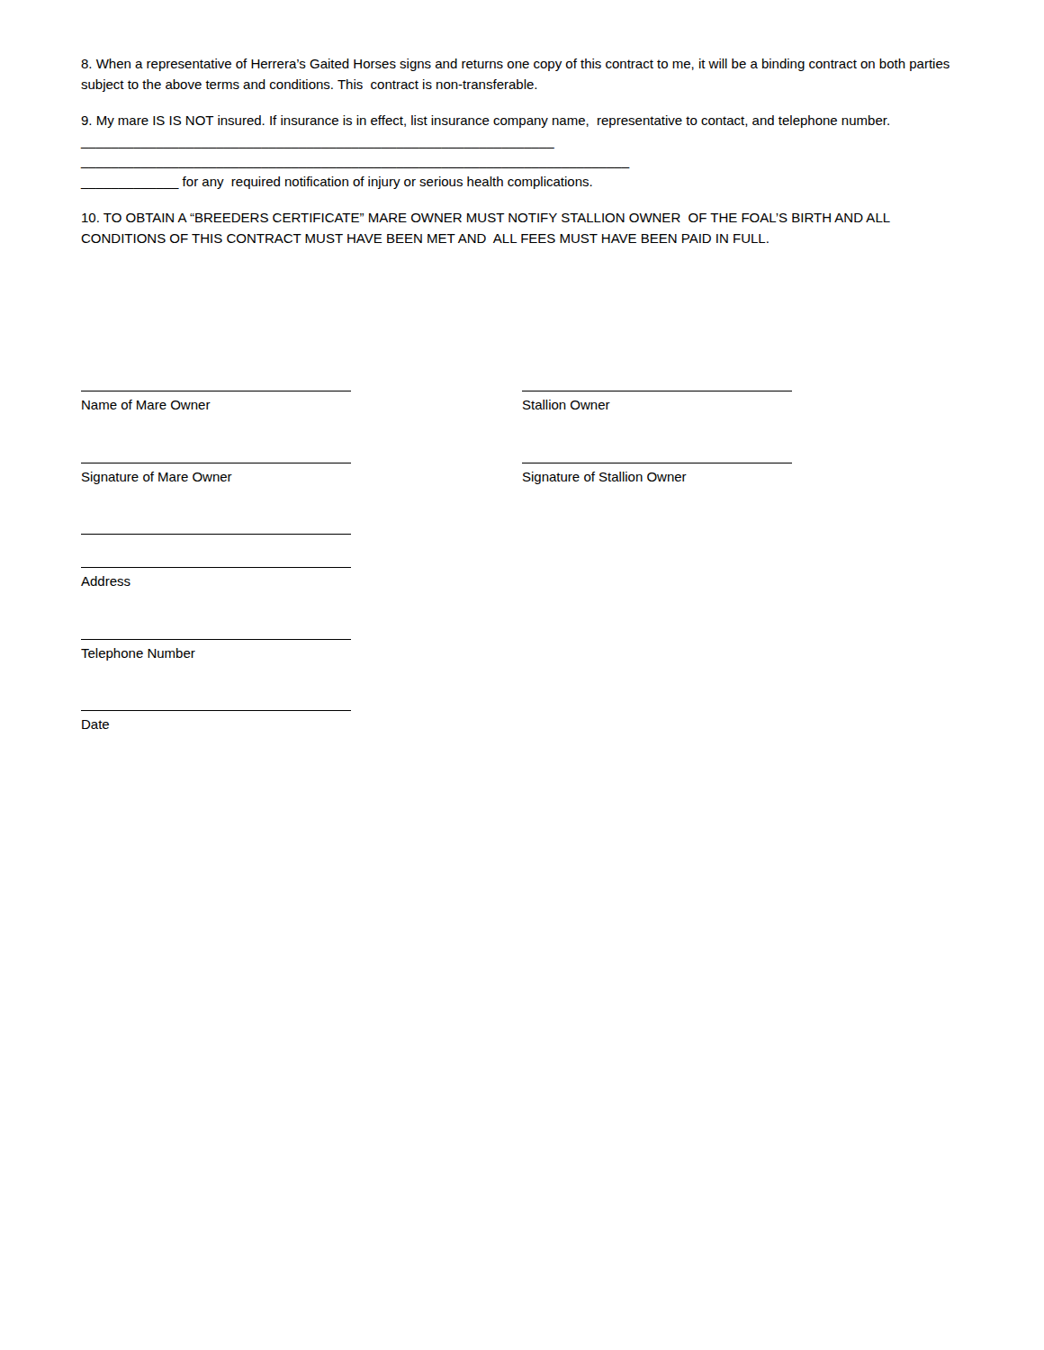8. When a representative of Herrera’s Gaited Horses signs and returns one copy of this contract to me, it will be a binding contract on both parties subject to the above terms and conditions. This contract is non-transferable.
9. My mare IS IS NOT insured. If insurance is in effect, list insurance company name, representative to contact, and telephone number.
_______________________________________________________________
_________________________________________________________________________
_____________ for any required notification of injury or serious health complications.
10. TO OBTAIN A “BREEDERS CERTIFICATE” MARE OWNER MUST NOTIFY STALLION OWNER OF THE FOAL’S BIRTH AND ALL CONDITIONS OF THIS CONTRACT MUST HAVE BEEN MET AND ALL FEES MUST HAVE BEEN PAID IN FULL.
| Name of Mare Owner Signature of Mare Owner Address Telephone Number Date | Stallion Owner Signature of Stallion Owner |